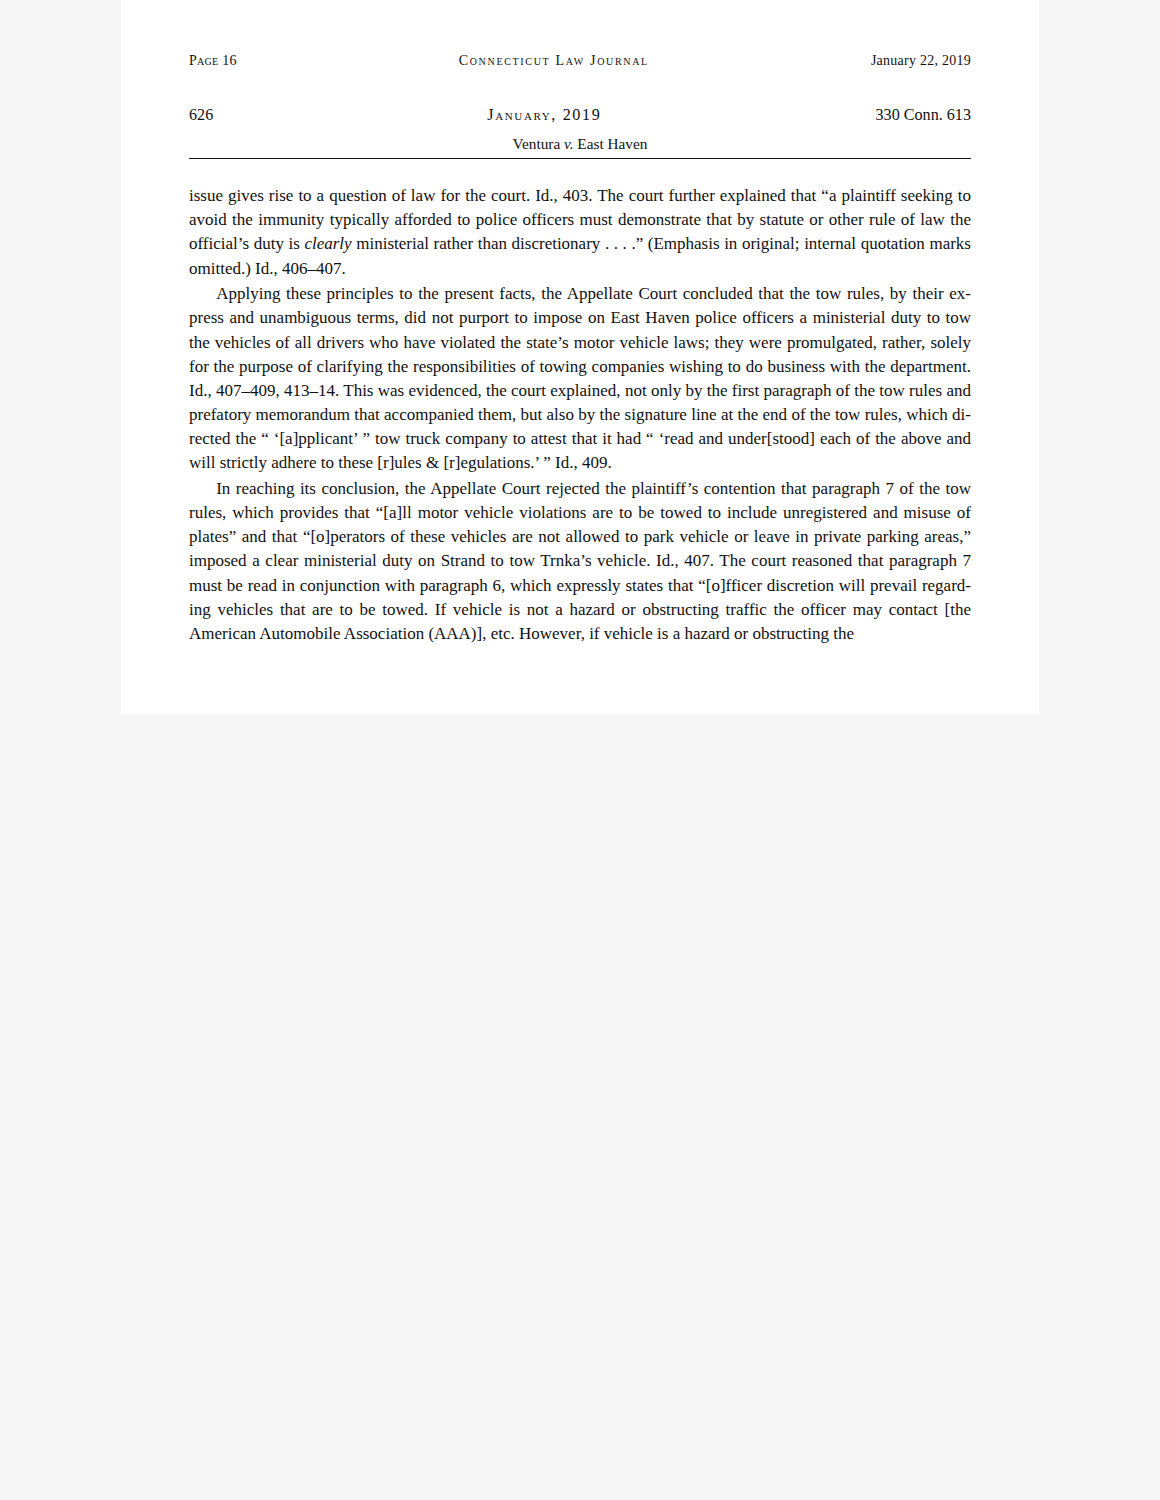Page 16 Connecticut Law Journal January 22, 2019
626 January, 2019 330 Conn. 613
Ventura v. East Haven
issue gives rise to a question of law for the court. Id., 403. The court further explained that “a plaintiff seeking to avoid the immunity typically afforded to police officers must demonstrate that by statute or other rule of law the official’s duty is clearly ministerial rather than discretionary . . . .” (Emphasis in original; internal quotation marks omitted.) Id., 406–407.
Applying these principles to the present facts, the Appellate Court concluded that the tow rules, by their express and unambiguous terms, did not purport to impose on East Haven police officers a ministerial duty to tow the vehicles of all drivers who have violated the state’s motor vehicle laws; they were promulgated, rather, solely for the purpose of clarifying the responsibilities of towing companies wishing to do business with the department. Id., 407–409, 413–14. This was evidenced, the court explained, not only by the first paragraph of the tow rules and prefatory memorandum that accompanied them, but also by the signature line at the end of the tow rules, which directed the “ ‘[a]pplicant’ ” tow truck company to attest that it had “ ‘read and under[stood] each of the above and will strictly adhere to these [r]ules & [r]egulations.’ ” Id., 409.
In reaching its conclusion, the Appellate Court rejected the plaintiff’s contention that paragraph 7 of the tow rules, which provides that “[a]ll motor vehicle violations are to be towed to include unregistered and misuse of plates” and that “[o]perators of these vehicles are not allowed to park vehicle or leave in private parking areas,” imposed a clear ministerial duty on Strand to tow Trnka’s vehicle. Id., 407. The court reasoned that paragraph 7 must be read in conjunction with paragraph 6, which expressly states that “[o]fficer discretion will prevail regarding vehicles that are to be towed. If vehicle is not a hazard or obstructing traffic the officer may contact [the American Automobile Association (AAA)], etc. However, if vehicle is a hazard or obstructing the